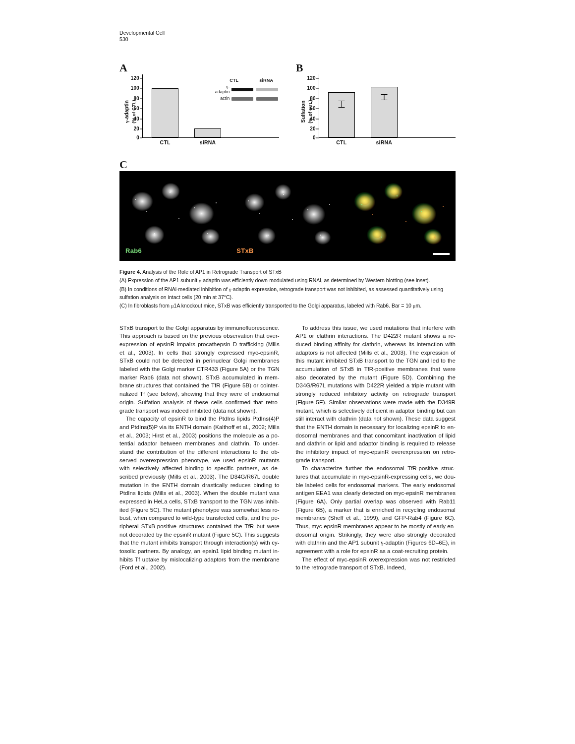Developmental Cell
530
A
γ-adaptin(% of CTL)
120 100 80 60 40 20 0
CTL siRNA
CTL siRNA
γ-
adaptin
actin
B
Sulfation(% of CTL)
120 100 80 60 40 20 0
CTL siRNA
C
Rab6
STxB
Figure 4. Analysis of the Role of AP1 in Retrograde Transport of STxB
(A) Expression of the AP1 subunit γ-adaptin was efficiently down-modulated using RNAi, as determined by Western blotting (see inset).
(B) In conditions of RNAi-mediated inhibition of γ-adaptin expression, retrograde transport was not inhibited, as assessed quantitatively using sulfation analysis on intact cells (20 min at 37°C).
(C) In fibroblasts from μ1A knockout mice, STxB was efficiently transported to the Golgi apparatus, labeled with Rab6. Bar = 10 μm.
STxB transport to the Golgi apparatus by immunofluorescence. This approach is based on the previous observation that overexpression of epsinR impairs procathepsin D trafficking (Mills et al., 2003). In cells that strongly expressed myc-epsinR, STxB could not be detected in perinuclear Golgi membranes labeled with the Golgi marker CTR433 (Figure 5A) or the TGN marker Rab6 (data not shown). STxB accumulated in membrane structures that contained the TfR (Figure 5B) or cointernalized Tf (see below), showing that they were of endosomal origin. Sulfation analysis of these cells confirmed that retrograde transport was indeed inhibited (data not shown).
The capacity of epsinR to bind the PtdIns lipids PtdIns(4)P and PtdIns(5)P via its ENTH domain (Kalthoff et al., 2002; Mills et al., 2003; Hirst et al., 2003) positions the molecule as a potential adaptor between membranes and clathrin. To understand the contribution of the different interactions to the observed overexpression phenotype, we used epsinR mutants with selectively affected binding to specific partners, as described previously (Mills et al., 2003). The D34G/R67L double mutation in the ENTH domain drastically reduces binding to PtdIns lipids (Mills et al., 2003). When the double mutant was expressed in HeLa cells, STxB transport to the TGN was inhibited (Figure 5C). The mutant phenotype was somewhat less robust, when compared to wild-type transfected cells, and the peripheral STxB-positive structures contained the TfR but were not decorated by the epsinR mutant (Figure 5C). This suggests that the mutant inhibits transport through interaction(s) with cytosolic partners. By analogy, an epsin1 lipid binding mutant inhibits Tf uptake by mislocalizing adaptors from the membrane (Ford et al., 2002).
To address this issue, we used mutations that interfere with AP1 or clathrin interactions. The D422R mutant shows a reduced binding affinity for clathrin, whereas its interaction with adaptors is not affected (Mills et al., 2003). The expression of this mutant inhibited STxB transport to the TGN and led to the accumulation of STxB in TfR-positive membranes that were also decorated by the mutant (Figure 5D). Combining the D34G/R67L mutations with D422R yielded a triple mutant with strongly reduced inhibitory activity on retrograde transport (Figure 5E). Similar observations were made with the D349R mutant, which is selectively deficient in adaptor binding but can still interact with clathrin (data not shown). These data suggest that the ENTH domain is necessary for localizing epsinR to endosomal membranes and that concomitant inactivation of lipid and clathrin or lipid and adaptor binding is required to release the inhibitory impact of myc-epsinR overexpression on retrograde transport.
To characterize further the endosomal TfR-positive structures that accumulate in myc-epsinR-expressing cells, we double labeled cells for endosomal markers. The early endosomal antigen EEA1 was clearly detected on myc-epsinR membranes (Figure 6A). Only partial overlap was observed with Rab11 (Figure 6B), a marker that is enriched in recycling endosomal membranes (Sheff et al., 1999), and GFP-Rab4 (Figure 6C). Thus, myc-epsinR membranes appear to be mostly of early endosomal origin. Strikingly, they were also strongly decorated with clathrin and the AP1 subunit γ-adaptin (Figures 6D–6E), in agreement with a role for epsinR as a coat-recruiting protein.
The effect of myc-epsinR overexpression was not restricted to the retrograde transport of STxB. Indeed,